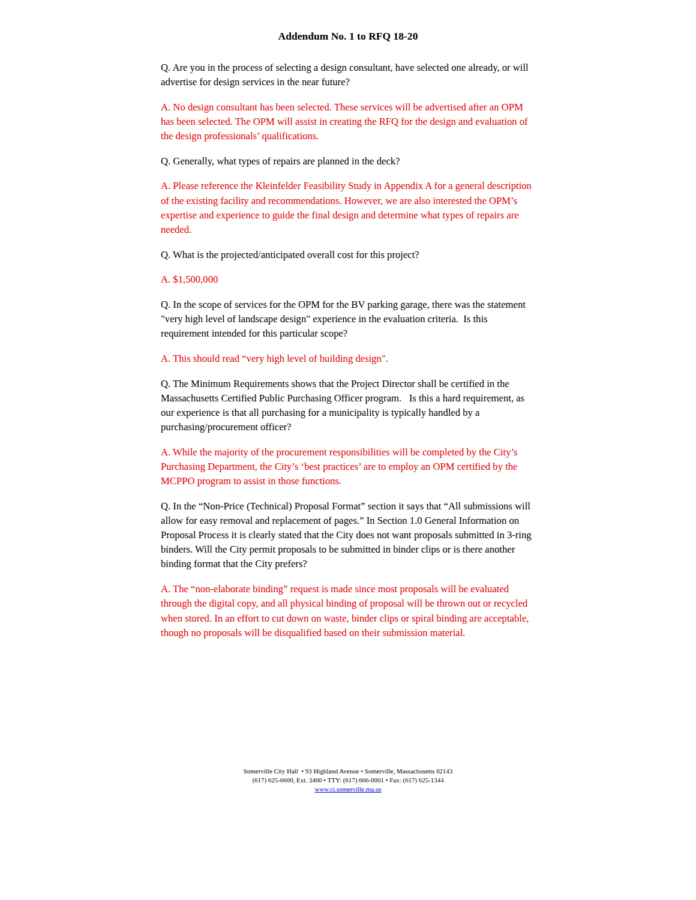Addendum No. 1 to RFQ 18-20
Q. Are you in the process of selecting a design consultant, have selected one already, or will advertise for design services in the near future?
A. No design consultant has been selected. These services will be advertised after an OPM has been selected. The OPM will assist in creating the RFQ for the design and evaluation of the design professionals’ qualifications.
Q. Generally, what types of repairs are planned in the deck?
A. Please reference the Kleinfelder Feasibility Study in Appendix A for a general description of the existing facility and recommendations. However, we are also interested the OPM’s expertise and experience to guide the final design and determine what types of repairs are needed.
Q. What is the projected/anticipated overall cost for this project?
A. $1,500,000
Q. In the scope of services for the OPM for the BV parking garage, there was the statement "very high level of landscape design" experience in the evaluation criteria. Is this requirement intended for this particular scope?
A. This should read “very high level of building design".
Q. The Minimum Requirements shows that the Project Director shall be certified in the Massachusetts Certified Public Purchasing Officer program. Is this a hard requirement, as our experience is that all purchasing for a municipality is typically handled by a purchasing/procurement officer?
A. While the majority of the procurement responsibilities will be completed by the City’s Purchasing Department, the City’s ‘best practices’ are to employ an OPM certified by the MCPPO program to assist in those functions.
Q. In the “Non-Price (Technical) Proposal Format” section it says that “All submissions will allow for easy removal and replacement of pages.” In Section 1.0 General Information on Proposal Process it is clearly stated that the City does not want proposals submitted in 3-ring binders. Will the City permit proposals to be submitted in binder clips or is there another binding format that the City prefers?
A. The “non-elaborate binding” request is made since most proposals will be evaluated through the digital copy, and all physical binding of proposal will be thrown out or recycled when stored. In an effort to cut down on waste, binder clips or spiral binding are acceptable, though no proposals will be disqualified based on their submission material.
Somerville City Hall • 93 Highland Avenue • Somerville, Massachusetts 02143
(617) 625-6600, Ext. 3400 • TTY: (617) 666-0001 • Fax: (617) 625-1344
www.ci.somerville.ma.us